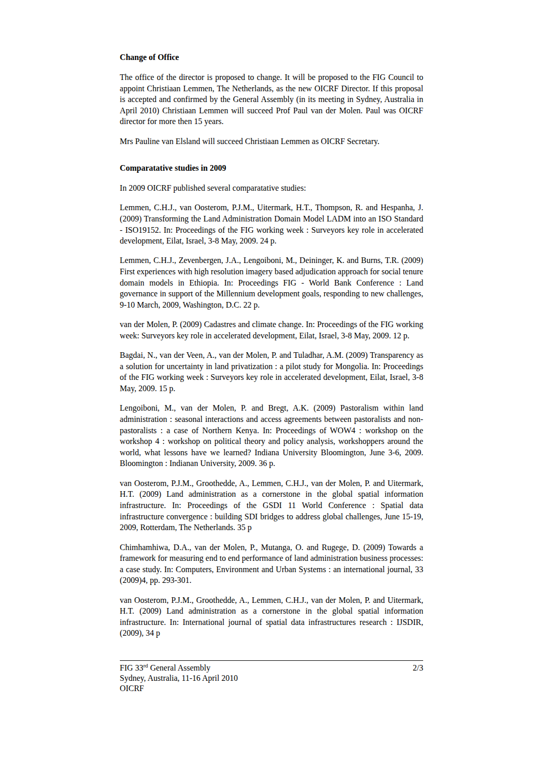Change of Office
The office of the director is proposed to change. It will be proposed to the FIG Council to appoint Christiaan Lemmen, The Netherlands, as the new OICRF Director. If this proposal is accepted and confirmed by the General Assembly (in its meeting in Sydney, Australia in April 2010) Christiaan Lemmen will succeed Prof Paul van der Molen. Paul was OICRF director for more then 15 years.
Mrs Pauline van Elsland will succeed Christiaan Lemmen as OICRF Secretary.
Comparatative studies in 2009
In 2009 OICRF published several comparatative studies:
Lemmen, C.H.J., van Oosterom, P.J.M., Uitermark, H.T., Thompson, R. and Hespanha, J. (2009) Transforming the Land Administration Domain Model LADM into an ISO Standard - ISO19152. In: Proceedings of the FIG working week : Surveyors key role in accelerated development, Eilat, Israel, 3-8 May, 2009. 24 p.
Lemmen, C.H.J., Zevenbergen, J.A., Lengoiboni, M., Deininger, K. and Burns, T.R. (2009) First experiences with high resolution imagery based adjudication approach for social tenure domain models in Ethiopia. In: Proceedings FIG - World Bank Conference : Land governance in support of the Millennium development goals, responding to new challenges, 9-10 March, 2009, Washington, D.C. 22 p.
van der Molen, P. (2009) Cadastres and climate change. In: Proceedings of the FIG working week: Surveyors key role in accelerated development, Eilat, Israel, 3-8 May, 2009. 12 p.
Bagdai, N., van der Veen, A., van der Molen, P. and Tuladhar, A.M. (2009) Transparency as a solution for uncertainty in land privatization : a pilot study for Mongolia. In: Proceedings of the FIG working week : Surveyors key role in accelerated development, Eilat, Israel, 3-8 May, 2009. 15 p.
Lengoiboni, M., van der Molen, P. and Bregt, A.K. (2009) Pastoralism within land administration : seasonal interactions and access agreements between pastoralists and non-pastoralists : a case of Northern Kenya. In: Proceedings of WOW4 : workshop on the workshop 4 : workshop on political theory and policy analysis, workshoppers around the world, what lessons have we learned? Indiana University Bloomington, June 3-6, 2009. Bloomington : Indianan University, 2009. 36 p.
van Oosterom, P.J.M., Groothedde, A., Lemmen, C.H.J., van der Molen, P. and Uitermark, H.T. (2009) Land administration as a cornerstone in the global spatial information infrastructure. In: Proceedings of the GSDI 11 World Conference : Spatial data infrastructure convergence : building SDI bridges to address global challenges, June 15-19, 2009, Rotterdam, The Netherlands. 35 p
Chimhamhiwa, D.A., van der Molen, P., Mutanga, O. and Rugege, D. (2009) Towards a framework for measuring end to end performance of land administration business processes: a case study. In: Computers, Environment and Urban Systems : an international journal, 33 (2009)4, pp. 293-301.
van Oosterom, P.J.M., Groothedde, A., Lemmen, C.H.J., van der Molen, P. and Uitermark, H.T. (2009) Land administration as a cornerstone in the global spatial information infrastructure. In: International journal of spatial data infrastructures research : IJSDIR, (2009), 34 p
2/3
FIG 33rd General Assembly
Sydney, Australia, 11-16 April 2010
OICRF